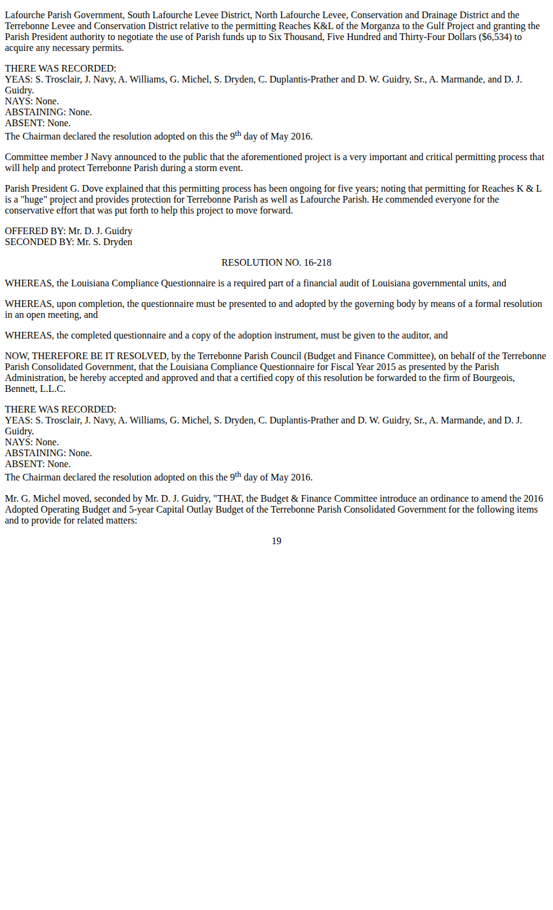Lafourche Parish Government, South Lafourche Levee District, North Lafourche Levee, Conservation and Drainage District and the Terrebonne Levee and Conservation District relative to the permitting Reaches K&L of the Morganza to the Gulf Project and granting the Parish President authority to negotiate the use of Parish funds up to Six Thousand, Five Hundred and Thirty-Four Dollars ($6,534) to acquire any necessary permits.
THERE WAS RECORDED:
YEAS: S. Trosclair, J. Navy, A. Williams, G. Michel, S. Dryden, C. Duplantis-Prather and D. W. Guidry, Sr., A. Marmande, and D. J. Guidry.
NAYS: None.
ABSTAINING: None.
ABSENT: None.
The Chairman declared the resolution adopted on this the 9th day of May 2016.
Committee member J Navy announced to the public that the aforementioned project is a very important and critical permitting process that will help and protect Terrebonne Parish during a storm event.
Parish President G. Dove explained that this permitting process has been ongoing for five years; noting that permitting for Reaches K & L is a "huge" project and provides protection for Terrebonne Parish as well as Lafourche Parish. He commended everyone for the conservative effort that was put forth to help this project to move forward.
OFFERED BY: Mr. D. J. Guidry
SECONDED BY: Mr. S. Dryden
RESOLUTION NO. 16-218
WHEREAS, the Louisiana Compliance Questionnaire is a required part of a financial audit of Louisiana governmental units, and
WHEREAS, upon completion, the questionnaire must be presented to and adopted by the governing body by means of a formal resolution in an open meeting, and
WHEREAS, the completed questionnaire and a copy of the adoption instrument, must be given to the auditor, and
NOW, THEREFORE BE IT RESOLVED, by the Terrebonne Parish Council (Budget and Finance Committee), on behalf of the Terrebonne Parish Consolidated Government, that the Louisiana Compliance Questionnaire for Fiscal Year 2015 as presented by the Parish Administration, be hereby accepted and approved and that a certified copy of this resolution be forwarded to the firm of Bourgeois, Bennett, L.L.C.
THERE WAS RECORDED:
YEAS: S. Trosclair, J. Navy, A. Williams, G. Michel, S. Dryden, C. Duplantis-Prather and D. W. Guidry, Sr., A. Marmande, and D. J. Guidry.
NAYS: None.
ABSTAINING: None.
ABSENT: None.
The Chairman declared the resolution adopted on this the 9th day of May 2016.
Mr. G. Michel moved, seconded by Mr. D. J. Guidry, "THAT, the Budget & Finance Committee introduce an ordinance to amend the 2016 Adopted Operating Budget and 5-year Capital Outlay Budget of the Terrebonne Parish Consolidated Government for the following items and to provide for related matters:
19